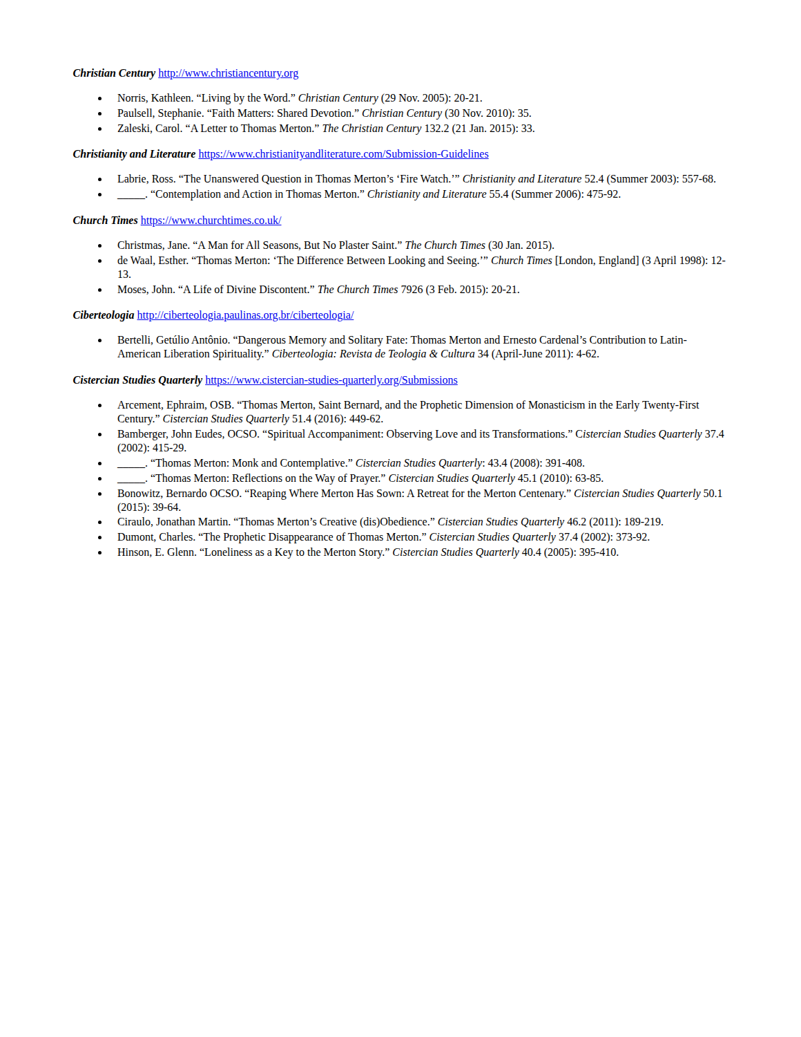Christian Century
http://www.christiancentury.org
Norris, Kathleen. “Living by the Word.” Christian Century (29 Nov. 2005): 20-21.
Paulsell, Stephanie. “Faith Matters: Shared Devotion.” Christian Century (30 Nov. 2010): 35.
Zaleski, Carol. “A Letter to Thomas Merton.” The Christian Century 132.2 (21 Jan. 2015): 33.
Christianity and Literature
https://www.christianityandliterature.com/Submission-Guidelines
Labrie, Ross. “The Unanswered Question in Thomas Merton’s ‘Fire Watch.’” Christianity and Literature 52.4 (Summer 2003): 557-68.
_____. “Contemplation and Action in Thomas Merton.” Christianity and Literature 55.4 (Summer 2006): 475-92.
Church Times
https://www.churchtimes.co.uk/
Christmas, Jane. “A Man for All Seasons, But No Plaster Saint.” The Church Times (30 Jan. 2015).
de Waal, Esther. “Thomas Merton: ‘The Difference Between Looking and Seeing.’” Church Times [London, England] (3 April 1998): 12-13.
Moses, John. “A Life of Divine Discontent.” The Church Times 7926 (3 Feb. 2015): 20-21.
Ciberteologia
http://ciberteologia.paulinas.org.br/ciberteologia/
Bertelli, Getúlio Antônio. “Dangerous Memory and Solitary Fate: Thomas Merton and Ernesto Cardenal’s Contribution to Latin-American Liberation Spirituality.” Ciberteologia: Revista de Teologia & Cultura 34 (April-June 2011): 4-62.
Cistercian Studies Quarterly
https://www.cistercian-studies-quarterly.org/Submissions
Arcement, Ephraim, OSB. “Thomas Merton, Saint Bernard, and the Prophetic Dimension of Monasticism in the Early Twenty-First Century.” Cistercian Studies Quarterly 51.4 (2016): 449-62.
Bamberger, John Eudes, OCSO. “Spiritual Accompaniment: Observing Love and its Transformations.” Cistercian Studies Quarterly 37.4 (2002): 415-29.
_____. “Thomas Merton: Monk and Contemplative.” Cistercian Studies Quarterly: 43.4 (2008): 391-408.
_____. “Thomas Merton: Reflections on the Way of Prayer.” Cistercian Studies Quarterly 45.1 (2010): 63-85.
Bonowitz, Bernardo OCSO. “Reaping Where Merton Has Sown: A Retreat for the Merton Centenary.” Cistercian Studies Quarterly 50.1 (2015): 39-64.
Ciraulo, Jonathan Martin. “Thomas Merton’s Creative (dis)Obedience.” Cistercian Studies Quarterly 46.2 (2011): 189-219.
Dumont, Charles. “The Prophetic Disappearance of Thomas Merton.” Cistercian Studies Quarterly 37.4 (2002): 373-92.
Hinson, E. Glenn. “Loneliness as a Key to the Merton Story.” Cistercian Studies Quarterly 40.4 (2005): 395-410.